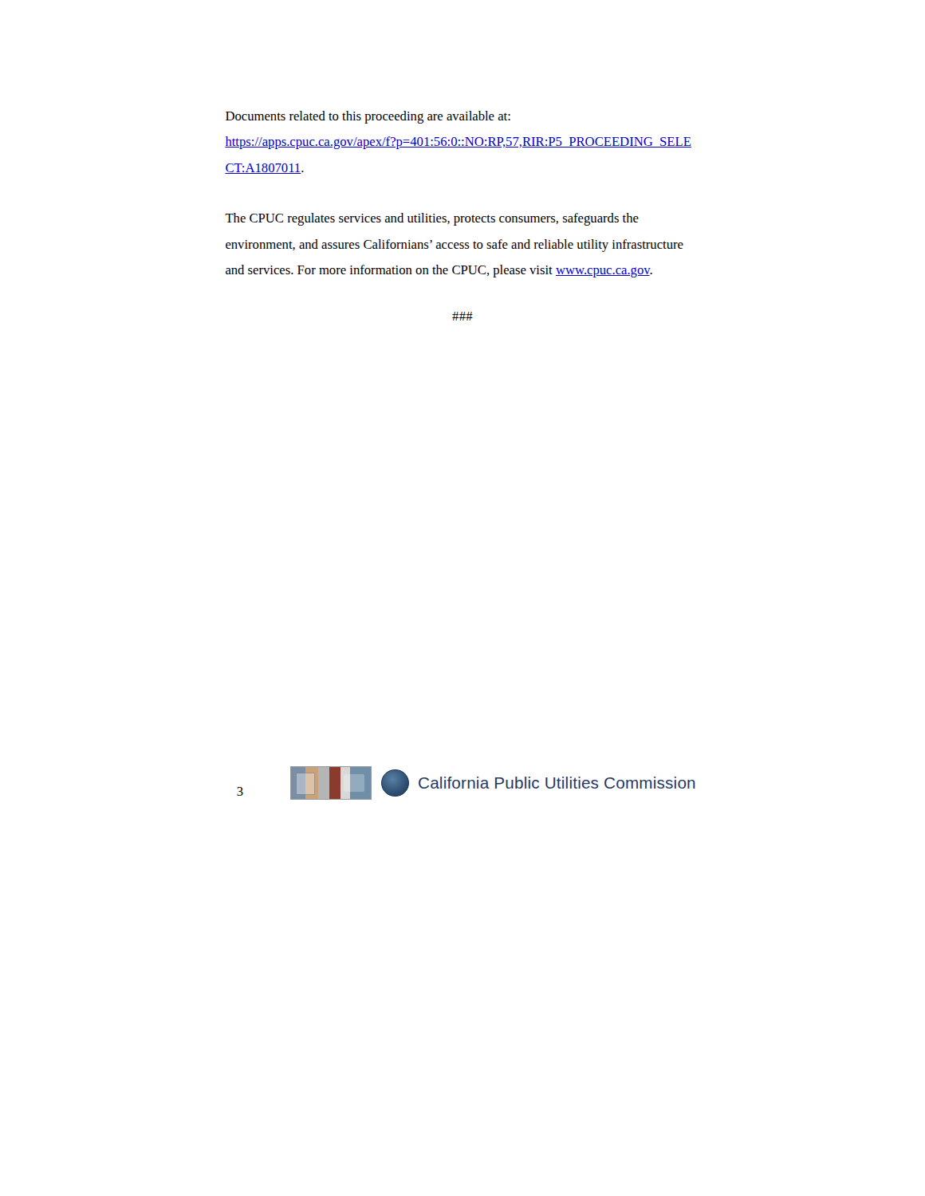Documents related to this proceeding are available at:
https://apps.cpuc.ca.gov/apex/f?p=401:56:0::NO:RP,57,RIR:P5_PROCEEDING_SELECT:A1807011.
The CPUC regulates services and utilities, protects consumers, safeguards the environment, and assures Californians’ access to safe and reliable utility infrastructure and services. For more information on the CPUC, please visit www.cpuc.ca.gov.
###
3
California Public Utilities Commission